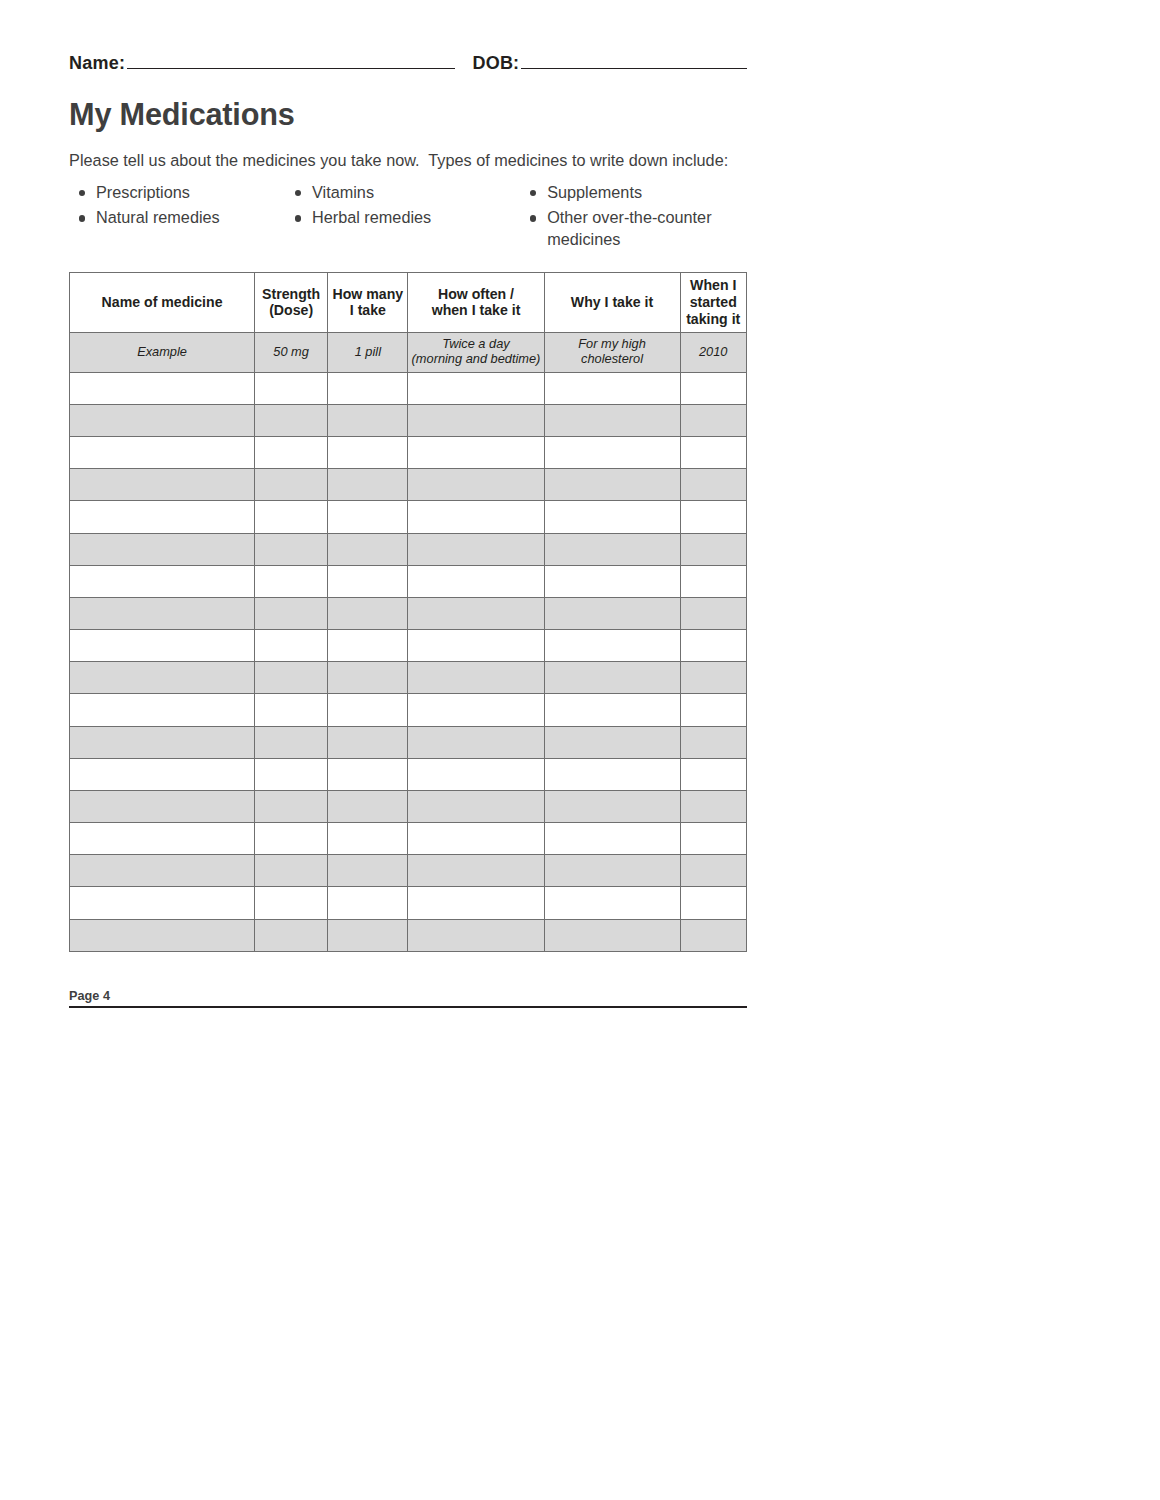Name: DOB:
My Medications
Please tell us about the medicines you take now. Types of medicines to write down include:
Prescriptions
Vitamins
Supplements
Natural remedies
Herbal remedies
Other over-the-counter medicines
| Name of medicine | Strength (Dose) | How many I take | How often / when I take it | Why I take it | When I started taking it |
| --- | --- | --- | --- | --- | --- |
| Example | 50 mg | 1 pill | Twice a day (morning and bedtime) | For my high cholesterol | 2010 |
Page 4